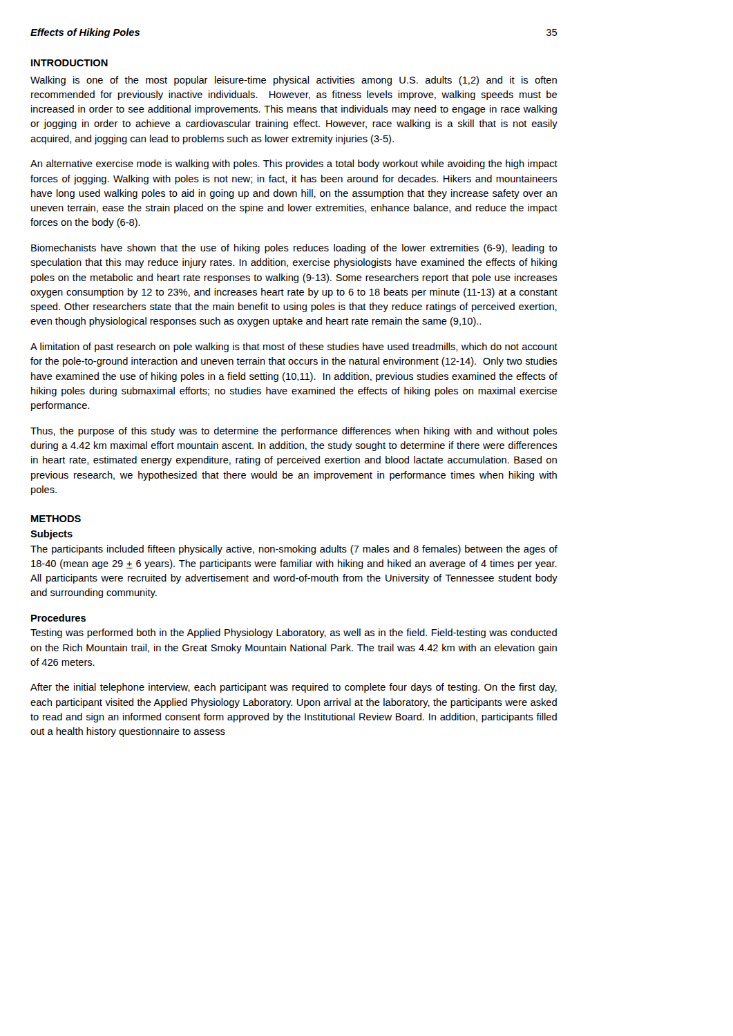Effects of Hiking Poles 35
Introduction
Walking is one of the most popular leisure-time physical activities among U.S. adults (1,2) and it is often recommended for previously inactive individuals. However, as fitness levels improve, walking speeds must be increased in order to see additional improvements. This means that individuals may need to engage in race walking or jogging in order to achieve a cardiovascular training effect. However, race walking is a skill that is not easily acquired, and jogging can lead to problems such as lower extremity injuries (3-5).
An alternative exercise mode is walking with poles. This provides a total body workout while avoiding the high impact forces of jogging. Walking with poles is not new; in fact, it has been around for decades. Hikers and mountaineers have long used walking poles to aid in going up and down hill, on the assumption that they increase safety over an uneven terrain, ease the strain placed on the spine and lower extremities, enhance balance, and reduce the impact forces on the body (6-8).
Biomechanists have shown that the use of hiking poles reduces loading of the lower extremities (6-9), leading to speculation that this may reduce injury rates. In addition, exercise physiologists have examined the effects of hiking poles on the metabolic and heart rate responses to walking (9-13). Some researchers report that pole use increases oxygen consumption by 12 to 23%, and increases heart rate by up to 6 to 18 beats per minute (11-13) at a constant speed. Other researchers state that the main benefit to using poles is that they reduce ratings of perceived exertion, even though physiological responses such as oxygen uptake and heart rate remain the same (9,10)..
A limitation of past research on pole walking is that most of these studies have used treadmills, which do not account for the pole-to-ground interaction and uneven terrain that occurs in the natural environment (12-14). Only two studies have examined the use of hiking poles in a field setting (10,11). In addition, previous studies examined the effects of hiking poles during submaximal efforts; no studies have examined the effects of hiking poles on maximal exercise performance.
Thus, the purpose of this study was to determine the performance differences when hiking with and without poles during a 4.42 km maximal effort mountain ascent. In addition, the study sought to determine if there were differences in heart rate, estimated energy expenditure, rating of perceived exertion and blood lactate accumulation. Based on previous research, we hypothesized that there would be an improvement in performance times when hiking with poles.
Methods
Subjects
The participants included fifteen physically active, non-smoking adults (7 males and 8 females) between the ages of 18-40 (mean age 29 + 6 years). The participants were familiar with hiking and hiked an average of 4 times per year. All participants were recruited by advertisement and word-of-mouth from the University of Tennessee student body and surrounding community.
Procedures
Testing was performed both in the Applied Physiology Laboratory, as well as in the field. Field-testing was conducted on the Rich Mountain trail, in the Great Smoky Mountain National Park. The trail was 4.42 km with an elevation gain of 426 meters.
After the initial telephone interview, each participant was required to complete four days of testing. On the first day, each participant visited the Applied Physiology Laboratory. Upon arrival at the laboratory, the participants were asked to read and sign an informed consent form approved by the Institutional Review Board. In addition, participants filled out a health history questionnaire to assess